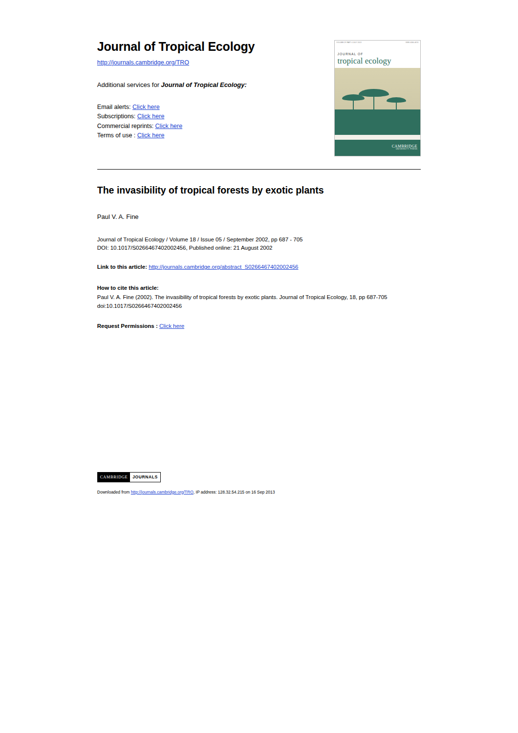Journal of Tropical Ecology
http://journals.cambridge.org/TRO
Additional services for Journal of Tropical Ecology:
Email alerts: Click here
Subscriptions: Click here
Commercial reprints: Click here
Terms of use : Click here
VOLUME 29 PART 4 JULY 2013 ISSN 0266-4674
JOURNAL OF
tropical ecology
CAMBRIDGE
UNIVERSITY PRESS
The invasibility of tropical forests by exotic plants
Paul V. A. Fine
Journal of Tropical Ecology / Volume 18 / Issue 05 / September 2002, pp 687 - 705
DOI: 10.1017/S0266467402002456, Published online: 21 August 2002
Link to this article: http://journals.cambridge.org/abstract_S0266467402002456
How to cite this article: Paul V. A. Fine (2002). The invasibility of tropical forests by exotic plants. Journal of Tropical Ecology, 18, pp 687-705
doi:10.1017/S0266467402002456
Request Permissions : Click here
CAMBRIDGE JOURNALS
Downloaded from http://journals.cambridge.org/TRO, IP address: 128.32.54.215 on 16 Sep 2013